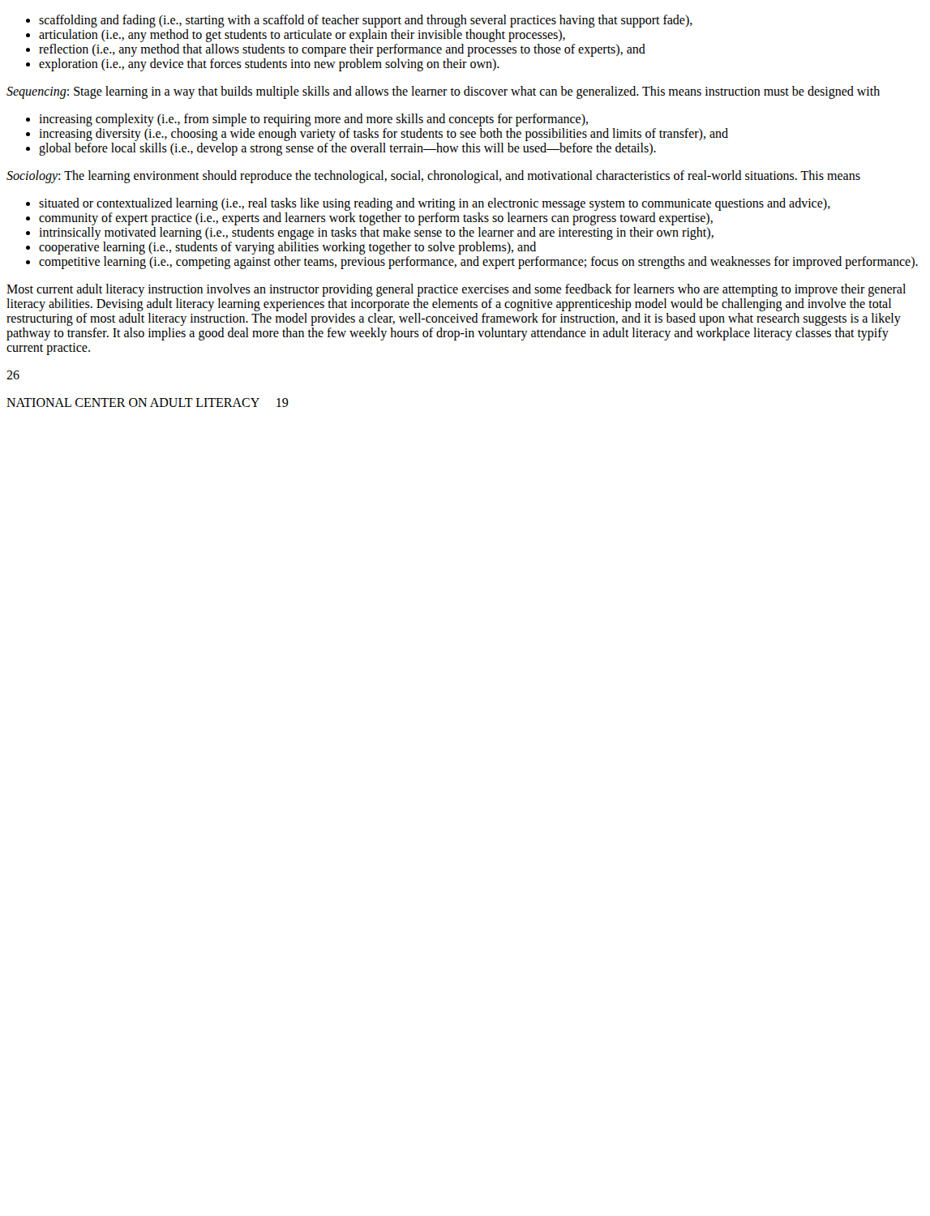scaffolding and fading (i.e., starting with a scaffold of teacher support and through several practices having that support fade),
articulation (i.e., any method to get students to articulate or explain their invisible thought processes),
reflection (i.e., any method that allows students to compare their performance and processes to those of experts), and
exploration (i.e., any device that forces students into new problem solving on their own).
Sequencing: Stage learning in a way that builds multiple skills and allows the learner to discover what can be generalized. This means instruction must be designed with
increasing complexity (i.e., from simple to requiring more and more skills and concepts for performance),
increasing diversity (i.e., choosing a wide enough variety of tasks for students to see both the possibilities and limits of transfer), and
global before local skills (i.e., develop a strong sense of the overall terrain—how this will be used—before the details).
Sociology: The learning environment should reproduce the technological, social, chronological, and motivational characteristics of real-world situations. This means
situated or contextualized learning (i.e., real tasks like using reading and writing in an electronic message system to communicate questions and advice),
community of expert practice (i.e., experts and learners work together to perform tasks so learners can progress toward expertise),
intrinsically motivated learning (i.e., students engage in tasks that make sense to the learner and are interesting in their own right),
cooperative learning (i.e., students of varying abilities working together to solve problems), and
competitive learning (i.e., competing against other teams, previous performance, and expert performance; focus on strengths and weaknesses for improved performance).
Most current adult literacy instruction involves an instructor providing general practice exercises and some feedback for learners who are attempting to improve their general literacy abilities. Devising adult literacy learning experiences that incorporate the elements of a cognitive apprenticeship model would be challenging and involve the total restructuring of most adult literacy instruction. The model provides a clear, well-conceived framework for instruction, and it is based upon what research suggests is a likely pathway to transfer. It also implies a good deal more than the few weekly hours of drop-in voluntary attendance in adult literacy and workplace literacy classes that typify current practice.
26
NATIONAL CENTER ON ADULT LITERACY 19